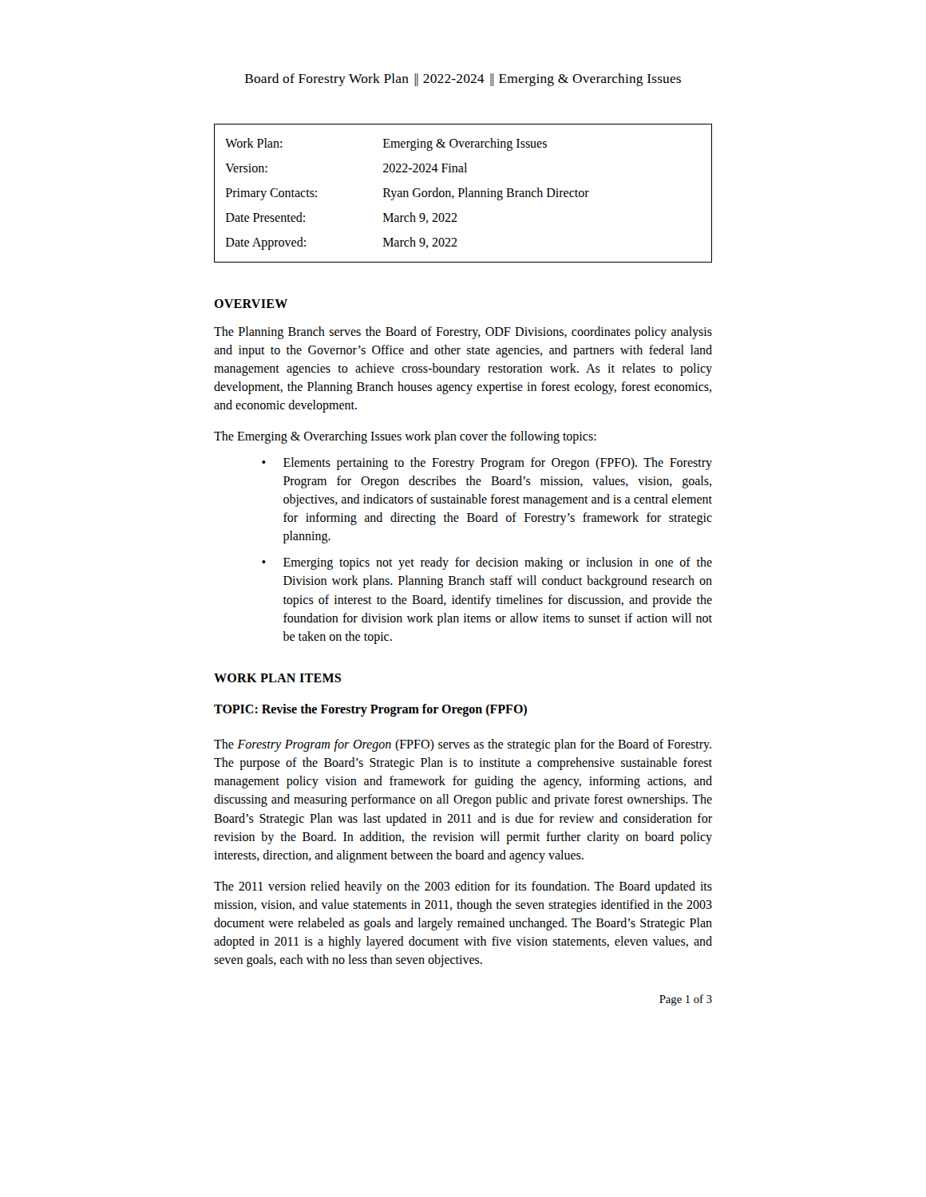Board of Forestry Work Plan || 2022-2024 || Emerging & Overarching Issues
| Work Plan: | Emerging & Overarching Issues |
| Version: | 2022-2024 Final |
| Primary Contacts: | Ryan Gordon, Planning Branch Director |
| Date Presented: | March 9, 2022 |
| Date Approved: | March 9, 2022 |
OVERVIEW
The Planning Branch serves the Board of Forestry, ODF Divisions, coordinates policy analysis and input to the Governor’s Office and other state agencies, and partners with federal land management agencies to achieve cross-boundary restoration work. As it relates to policy development, the Planning Branch houses agency expertise in forest ecology, forest economics, and economic development.
The Emerging & Overarching Issues work plan cover the following topics:
Elements pertaining to the Forestry Program for Oregon (FPFO). The Forestry Program for Oregon describes the Board’s mission, values, vision, goals, objectives, and indicators of sustainable forest management and is a central element for informing and directing the Board of Forestry’s framework for strategic planning.
Emerging topics not yet ready for decision making or inclusion in one of the Division work plans. Planning Branch staff will conduct background research on topics of interest to the Board, identify timelines for discussion, and provide the foundation for division work plan items or allow items to sunset if action will not be taken on the topic.
WORK PLAN ITEMS
TOPIC: Revise the Forestry Program for Oregon (FPFO)
The Forestry Program for Oregon (FPFO) serves as the strategic plan for the Board of Forestry. The purpose of the Board’s Strategic Plan is to institute a comprehensive sustainable forest management policy vision and framework for guiding the agency, informing actions, and discussing and measuring performance on all Oregon public and private forest ownerships. The Board’s Strategic Plan was last updated in 2011 and is due for review and consideration for revision by the Board. In addition, the revision will permit further clarity on board policy interests, direction, and alignment between the board and agency values.
The 2011 version relied heavily on the 2003 edition for its foundation. The Board updated its mission, vision, and value statements in 2011, though the seven strategies identified in the 2003 document were relabeled as goals and largely remained unchanged. The Board’s Strategic Plan adopted in 2011 is a highly layered document with five vision statements, eleven values, and seven goals, each with no less than seven objectives.
Page 1 of 3